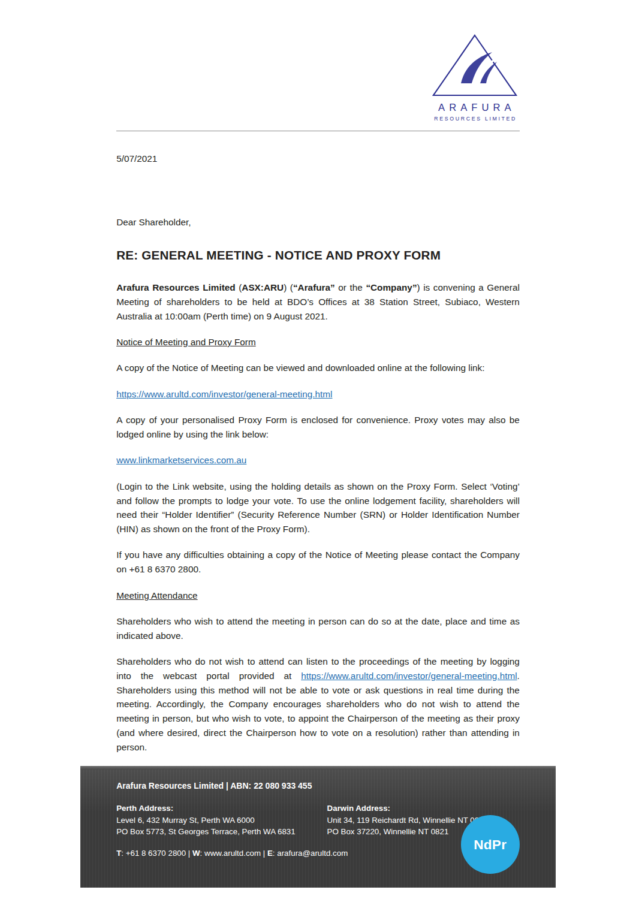ARAFURA
RESOURCES LIMITED
5/07/2021
Dear Shareholder,
RE: GENERAL MEETING - NOTICE AND PROXY FORM
Arafura Resources Limited (ASX:ARU) (“Arafura” or the “Company”) is convening a General Meeting of shareholders to be held at BDO’s Offices at 38 Station Street, Subiaco, Western Australia at 10:00am (Perth time) on 9 August 2021.
Notice of Meeting and Proxy Form
A copy of the Notice of Meeting can be viewed and downloaded online at the following link:
https://www.arultd.com/investor/general-meeting.html
A copy of your personalised Proxy Form is enclosed for convenience. Proxy votes may also be lodged online by using the link below:
www.linkmarketservices.com.au
(Login to the Link website, using the holding details as shown on the Proxy Form. Select ‘Voting’ and follow the prompts to lodge your vote. To use the online lodgement facility, shareholders will need their “Holder Identifier” (Security Reference Number (SRN) or Holder Identification Number (HIN) as shown on the front of the Proxy Form).
If you have any difficulties obtaining a copy of the Notice of Meeting please contact the Company on +61 8 6370 2800.
Meeting Attendance
Shareholders who wish to attend the meeting in person can do so at the date, place and time as indicated above.
Shareholders who do not wish to attend can listen to the proceedings of the meeting by logging into the webcast portal provided at https://www.arultd.com/investor/general-meeting.html. Shareholders using this method will not be able to vote or ask questions in real time during the meeting. Accordingly, the Company encourages shareholders who do not wish to attend the meeting in person, but who wish to vote, to appoint the Chairperson of the meeting as their proxy (and where desired, direct the Chairperson how to vote on a resolution) rather than attending in person.
Arafura Resources Limited | ABN: 22 080 933 455
Perth Address: Level 6, 432 Murray St, Perth WA 6000
PO Box 5773, St Georges Terrace, Perth WA 6831
Darwin Address: Unit 34, 119 Reichardt Rd, Winnellie NT 0820
PO Box 37220, Winnellie NT 0821
T: +61 8 6370 2800 | W: www.arultd.com | E: arafura@arultd.com
NdPr